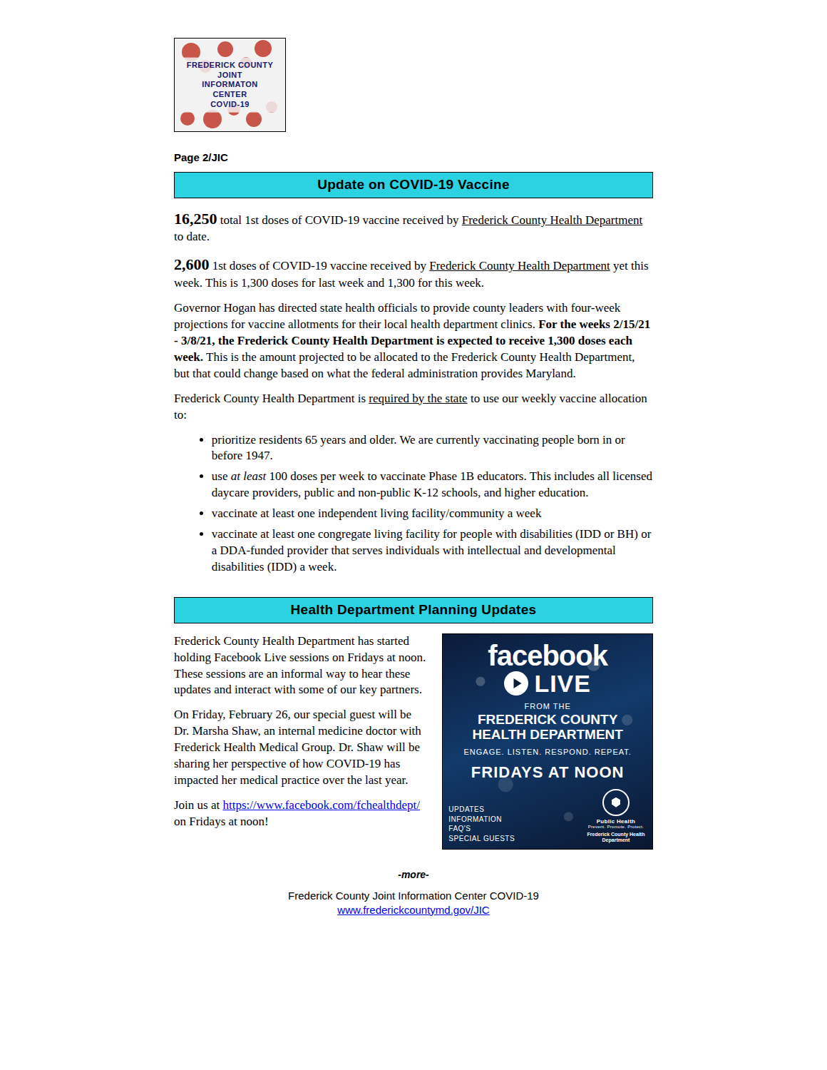FREDERICK COUNTY
JOINT
INFORMATON
CENTER
COVID-19
Page 2/JIC
Update on COVID-19 Vaccine
16,250 total 1st doses of COVID-19 vaccine received by Frederick County Health Department to date.
2,600 1st doses of COVID-19 vaccine received by Frederick County Health Department yet this week. This is 1,300 doses for last week and 1,300 for this week.
Governor Hogan has directed state health officials to provide county leaders with four-week projections for vaccine allotments for their local health department clinics. For the weeks 2/15/21 - 3/8/21, the Frederick County Health Department is expected to receive 1,300 doses each week. This is the amount projected to be allocated to the Frederick County Health Department, but that could change based on what the federal administration provides Maryland.
Frederick County Health Department is required by the state to use our weekly vaccine allocation to:
prioritize residents 65 years and older. We are currently vaccinating people born in or before 1947.
use at least 100 doses per week to vaccinate Phase 1B educators. This includes all licensed daycare providers, public and non-public K-12 schools, and higher education.
vaccinate at least one independent living facility/community a week
vaccinate at least one congregate living facility for people with disabilities (IDD or BH) or a DDA-funded provider that serves individuals with intellectual and developmental disabilities (IDD) a week.
Health Department Planning Updates
Frederick County Health Department has started holding Facebook Live sessions on Fridays at noon. These sessions are an informal way to hear these updates and interact with some of our key partners.
On Friday, February 26, our special guest will be Dr. Marsha Shaw, an internal medicine doctor with Frederick Health Medical Group. Dr. Shaw will be sharing her perspective of how COVID-19 has impacted her medical practice over the last year.
Join us at https://www.facebook.com/fchealthdept/ on Fridays at noon!
facebook
LIVE
FROM THE
FREDERICK COUNTY
HEALTH DEPARTMENT
ENGAGE. LISTEN. RESPOND. REPEAT.
FRIDAYS AT NOON
UPDATES
INFORMATION
FAQ'S
SPECIAL GUESTS
Public Health
Prevent. Promote. Protect.
Frederick County Health Department
-more-
Frederick County Joint Information Center COVID-19
www.frederickcountymd.gov/JIC